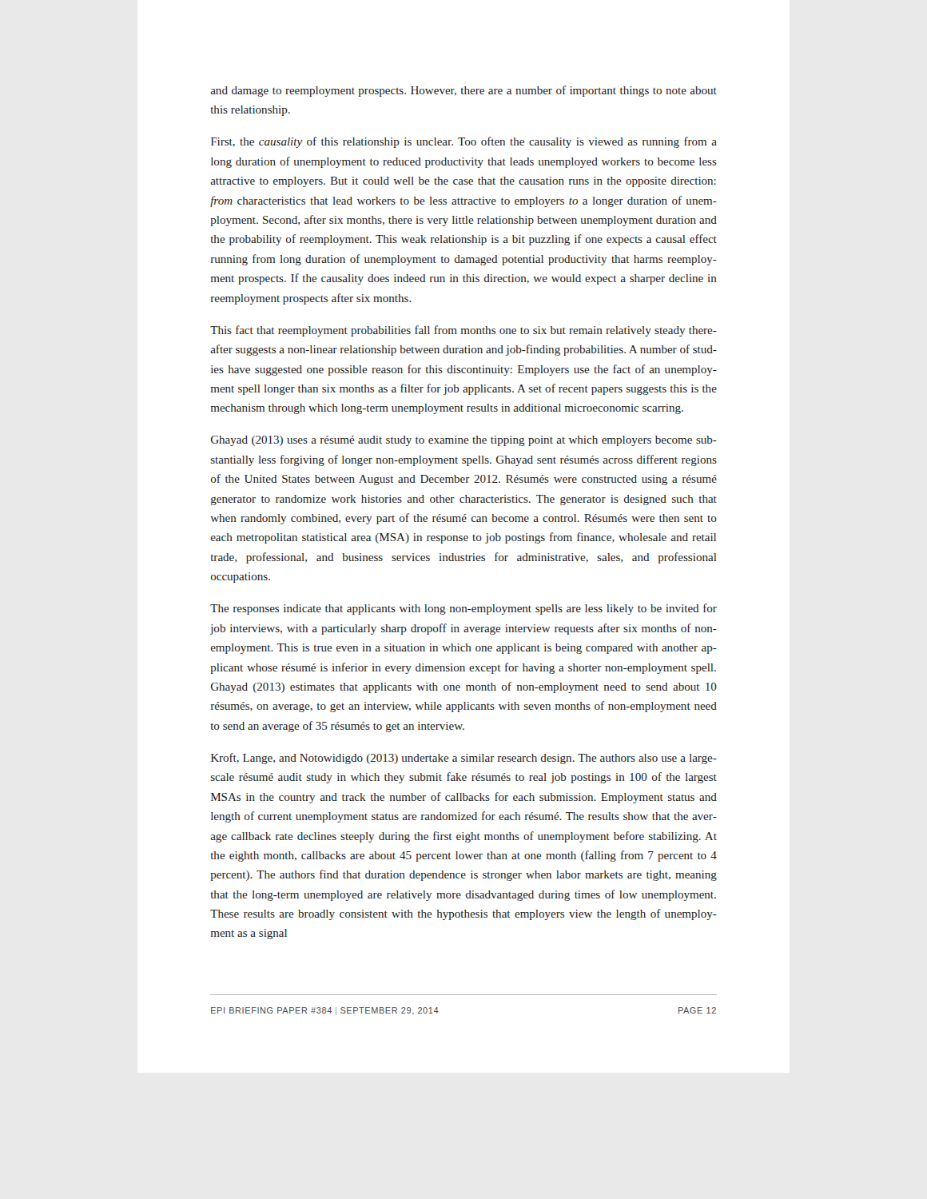and damage to reemployment prospects. However, there are a number of important things to note about this relationship.
First, the causality of this relationship is unclear. Too often the causality is viewed as running from a long duration of unemployment to reduced productivity that leads unemployed workers to become less attractive to employers. But it could well be the case that the causation runs in the opposite direction: from characteristics that lead workers to be less attractive to employers to a longer duration of unemployment. Second, after six months, there is very little relationship between unemployment duration and the probability of reemployment. This weak relationship is a bit puzzling if one expects a causal effect running from long duration of unemployment to damaged potential productivity that harms reemployment prospects. If the causality does indeed run in this direction, we would expect a sharper decline in reemployment prospects after six months.
This fact that reemployment probabilities fall from months one to six but remain relatively steady thereafter suggests a non-linear relationship between duration and job-finding probabilities. A number of studies have suggested one possible reason for this discontinuity: Employers use the fact of an unemployment spell longer than six months as a filter for job applicants. A set of recent papers suggests this is the mechanism through which long-term unemployment results in additional microeconomic scarring.
Ghayad (2013) uses a résumé audit study to examine the tipping point at which employers become substantially less forgiving of longer non-employment spells. Ghayad sent résumés across different regions of the United States between August and December 2012. Résumés were constructed using a résumé generator to randomize work histories and other characteristics. The generator is designed such that when randomly combined, every part of the résumé can become a control. Résumés were then sent to each metropolitan statistical area (MSA) in response to job postings from finance, wholesale and retail trade, professional, and business services industries for administrative, sales, and professional occupations.
The responses indicate that applicants with long non-employment spells are less likely to be invited for job interviews, with a particularly sharp dropoff in average interview requests after six months of non-employment. This is true even in a situation in which one applicant is being compared with another applicant whose résumé is inferior in every dimension except for having a shorter non-employment spell. Ghayad (2013) estimates that applicants with one month of non-employment need to send about 10 résumés, on average, to get an interview, while applicants with seven months of non-employment need to send an average of 35 résumés to get an interview.
Kroft, Lange, and Notowidigdo (2013) undertake a similar research design. The authors also use a large-scale résumé audit study in which they submit fake résumés to real job postings in 100 of the largest MSAs in the country and track the number of callbacks for each submission. Employment status and length of current unemployment status are randomized for each résumé. The results show that the average callback rate declines steeply during the first eight months of unemployment before stabilizing. At the eighth month, callbacks are about 45 percent lower than at one month (falling from 7 percent to 4 percent). The authors find that duration dependence is stronger when labor markets are tight, meaning that the long-term unemployed are relatively more disadvantaged during times of low unemployment. These results are broadly consistent with the hypothesis that employers view the length of unemployment as a signal
EPI Briefing Paper #384|September 29, 2014
Page 12